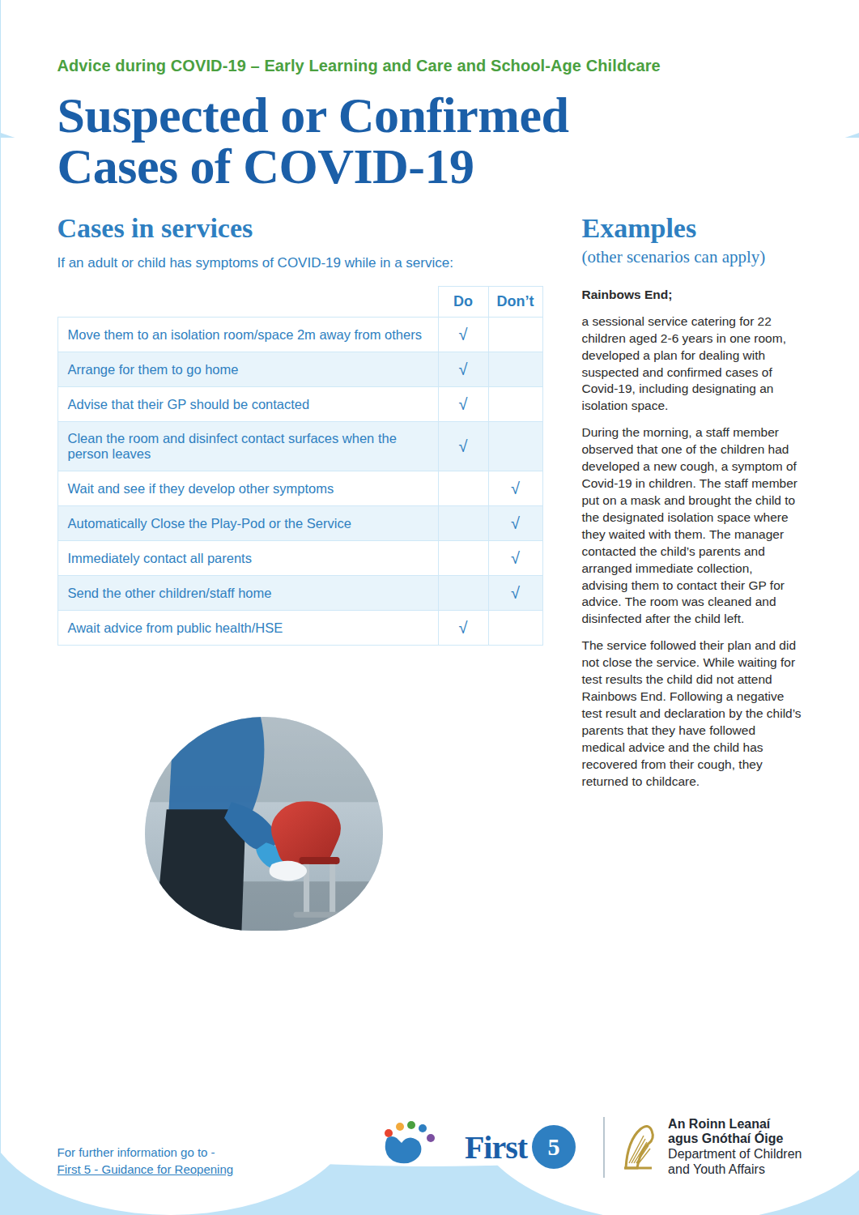Advice during COVID-19 – Early Learning and Care and School-Age Childcare
Suspected or Confirmed
Cases of COVID-19
Cases in services
If an adult or child has symptoms of COVID-19 while in a service:
| | Do | Don’t |
| --- | --- | --- |
| Move them to an isolation room/space 2m away from others | √ | |
| Arrange for them to go home | √ | |
| Advise that their GP should be contacted | √ | |
| Clean the room and disinfect contact surfaces when the person leaves | √ | |
| Wait and see if they develop other symptoms | | √ |
| Automatically Close the Play-Pod or the Service | | √ |
| Immediately contact all parents | | √ |
| Send the other children/staff home | | √ |
| Await advice from public health/HSE | √ | |
Examples
(other scenarios can apply)
Rainbows End;
a sessional service catering for 22 children aged 2-6 years in one room, developed a plan for dealing with suspected and confirmed cases of Covid-19, including designating an isolation space.
During the morning, a staff member observed that one of the children had developed a new cough, a symptom of Covid-19 in children. The staff member put on a mask and brought the child to the designated isolation space where they waited with them. The manager contacted the child’s parents and arranged immediate collection, advising them to contact their GP for advice. The room was cleaned and disinfected after the child left.
The service followed their plan and did not close the service. While waiting for test results the child did not attend Rainbows End. Following a negative test result and declaration by the child’s parents that they have followed medical advice and the child has recovered from their cough, they returned to childcare.
For further information go to -
First 5 - Guidance for Reopening
First 5
An Roinn Leanaí
agus Gnóthaí Óige
Department of Children
and Youth Affairs